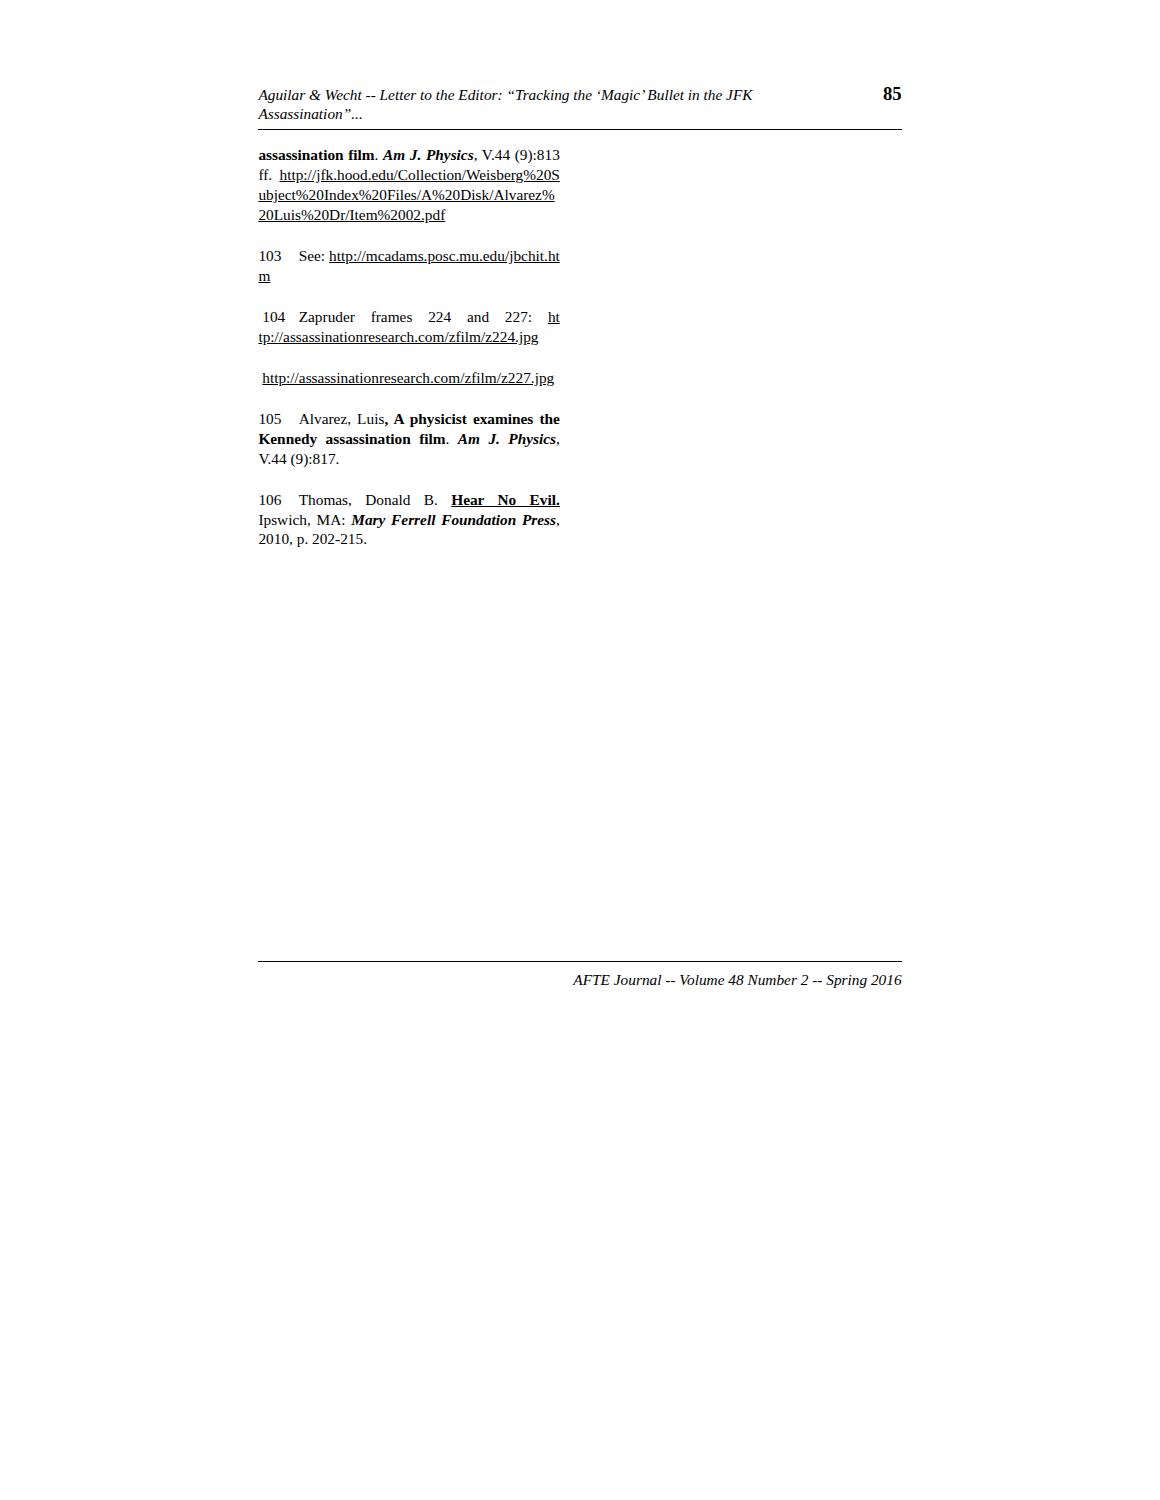Aguilar & Wecht -- Letter to the Editor: “Tracking the ‘Magic’ Bullet in the JFK Assassination”...
85
assassination film. Am J. Physics, V.44 (9):813 ff. http://jfk.hood.edu/Collection/Weisberg%20Subject%20Index%20Files/A%20Disk/Alvarez%20Luis%20Dr/Item%2002.pdf
103 See: http://mcadams.posc.mu.edu/jbchit.htm
104 Zapruder frames 224 and 227: http://assassinationresearch.com/zfilm/z224.jpg
http://assassinationresearch.com/zfilm/z227.jpg
105 Alvarez, Luis, A physicist examines the Kennedy assassination film. Am J. Physics, V.44 (9):817.
106 Thomas, Donald B. Hear No Evil. Ipswich, MA: Mary Ferrell Foundation Press, 2010, p. 202-215.
AFTE Journal -- Volume 48 Number 2 -- Spring 2016